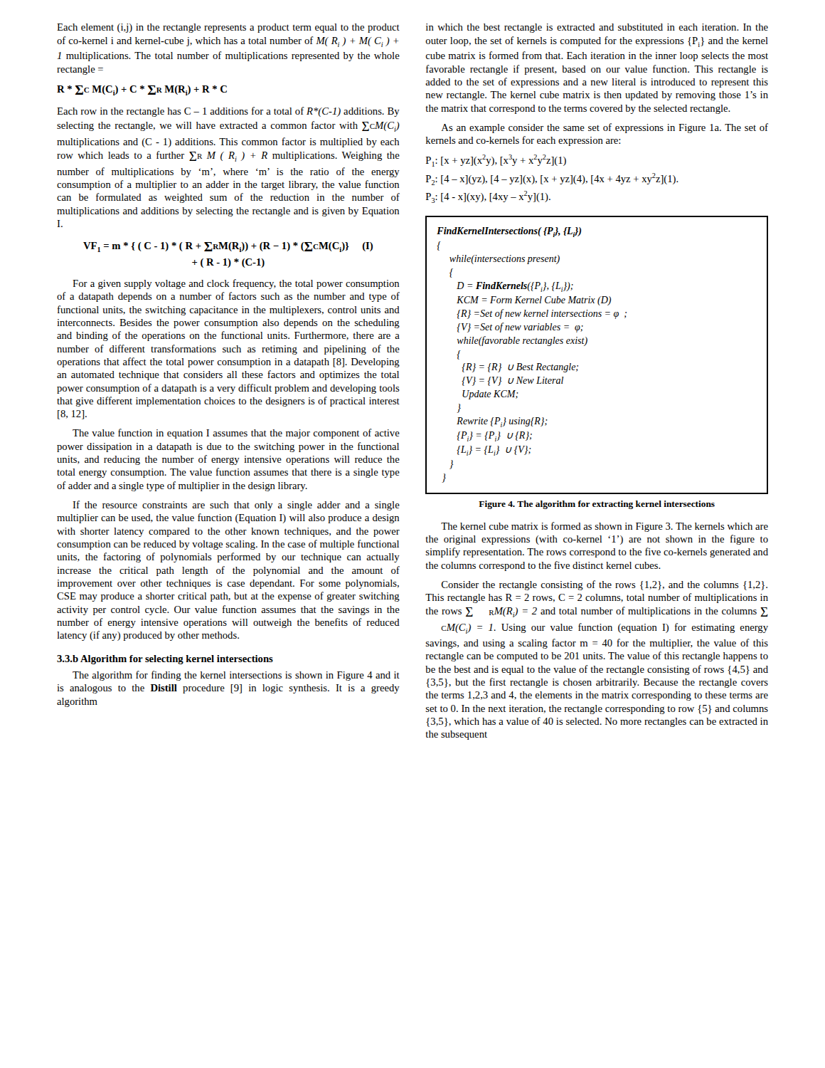Each element (i,j) in the rectangle represents a product term equal to the product of co-kernel i and kernel-cube j, which has a total number of M( Ri ) + M( Ci ) + 1 multiplications. The total number of multiplications represented by the whole rectangle =
R * ΣC M(Ci) + C * ΣR M(Ri) + R * C
Each row in the rectangle has C – 1 additions for a total of R*(C-1) additions. By selecting the rectangle, we will have extracted a common factor with ΣCM(Ci) multiplications and (C - 1) additions. This common factor is multiplied by each row which leads to a further ΣR M ( Ri ) + R multiplications. Weighing the number of multiplications by ‘m’, where ‘m’ is the ratio of the energy consumption of a multiplier to an adder in the target library, the value function can be formulated as weighted sum of the reduction in the number of multiplications and additions by selecting the rectangle and is given by Equation I.
VF1 = m * { ( C - 1) * ( R + ΣRM(Ri)) + (R − 1) * (ΣCM(Ci)} (I)
+ ( R - 1) * (C-1)
For a given supply voltage and clock frequency, the total power consumption of a datapath depends on a number of factors such as the number and type of functional units, the switching capacitance in the multiplexers, control units and interconnects. Besides the power consumption also depends on the scheduling and binding of the operations on the functional units. Furthermore, there are a number of different transformations such as retiming and pipelining of the operations that affect the total power consumption in a datapath [8]. Developing an automated technique that considers all these factors and optimizes the total power consumption of a datapath is a very difficult problem and developing tools that give different implementation choices to the designers is of practical interest [8, 12].
The value function in equation I assumes that the major component of active power dissipation in a datapath is due to the switching power in the functional units, and reducing the number of energy intensive operations will reduce the total energy consumption. The value function assumes that there is a single type of adder and a single type of multiplier in the design library.
If the resource constraints are such that only a single adder and a single multiplier can be used, the value function (Equation I) will also produce a design with shorter latency compared to the other known techniques, and the power consumption can be reduced by voltage scaling. In the case of multiple functional units, the factoring of polynomials performed by our technique can actually increase the critical path length of the polynomial and the amount of improvement over other techniques is case dependant. For some polynomials, CSE may produce a shorter critical path, but at the expense of greater switching activity per control cycle. Our value function assumes that the savings in the number of energy intensive operations will outweigh the benefits of reduced latency (if any) produced by other methods.
3.3.b Algorithm for selecting kernel intersections
The algorithm for finding the kernel intersections is shown in Figure 4 and it is analogous to the Distill procedure [9] in logic synthesis. It is a greedy algorithm
in which the best rectangle is extracted and substituted in each iteration. In the outer loop, the set of kernels is computed for the expressions {Pi} and the kernel cube matrix is formed from that. Each iteration in the inner loop selects the most favorable rectangle if present, based on our value function. This rectangle is added to the set of expressions and a new literal is introduced to represent this new rectangle. The kernel cube matrix is then updated by removing those 1’s in the matrix that correspond to the terms covered by the selected rectangle.
As an example consider the same set of expressions in Figure 1a. The set of kernels and co-kernels for each expression are:
P1: [x + yz](x2y), [x3y + x2y2z](1)
P2: [4 – x](yz), [4 – yz](x), [x + yz](4), [4x + 4yz + xy2z](1).
P3: [4 - x](xy), [4xy – x2y](1).
FindKernelIntersections( {Pi}, {Li}) { while(intersections present) { D = FindKernels({Pi}, {Li}); KCM = Form Kernel Cube Matrix (D) {R} =Set of new kernel intersections = φ ; {V} =Set of new variables = φ; while(favorable rectangles exist) { {R} = {R} ∪ Best Rectangle; {V} = {V} ∪ New Literal Update KCM; } Rewrite {Pi} using{R}; {Pi} = {Pi} ∪ {R}; {Li} = {Li} ∪ {V}; } }
Figure 4. The algorithm for extracting kernel intersections
The kernel cube matrix is formed as shown in Figure 3. The kernels which are the original expressions (with co-kernel ‘1’) are not shown in the figure to simplify representation. The rows correspond to the five co-kernels generated and the columns correspond to the five distinct kernel cubes.
Consider the rectangle consisting of the rows {1,2}, and the columns {1,2}. This rectangle has R = 2 rows, C = 2 columns, total number of multiplications in the rows ΣRM(Ri) = 2 and total number of multiplications in the columns ΣCM(Ci) = 1. Using our value function (equation I) for estimating energy savings, and using a scaling factor m = 40 for the multiplier, the value of this rectangle can be computed to be 201 units. The value of this rectangle happens to be the best and is equal to the value of the rectangle consisting of rows {4,5} and {3,5}, but the first rectangle is chosen arbitrarily. Because the rectangle covers the terms 1,2,3 and 4, the elements in the matrix corresponding to these terms are set to 0. In the next iteration, the rectangle corresponding to row {5} and columns {3,5}, which has a value of 40 is selected. No more rectangles can be extracted in the subsequent